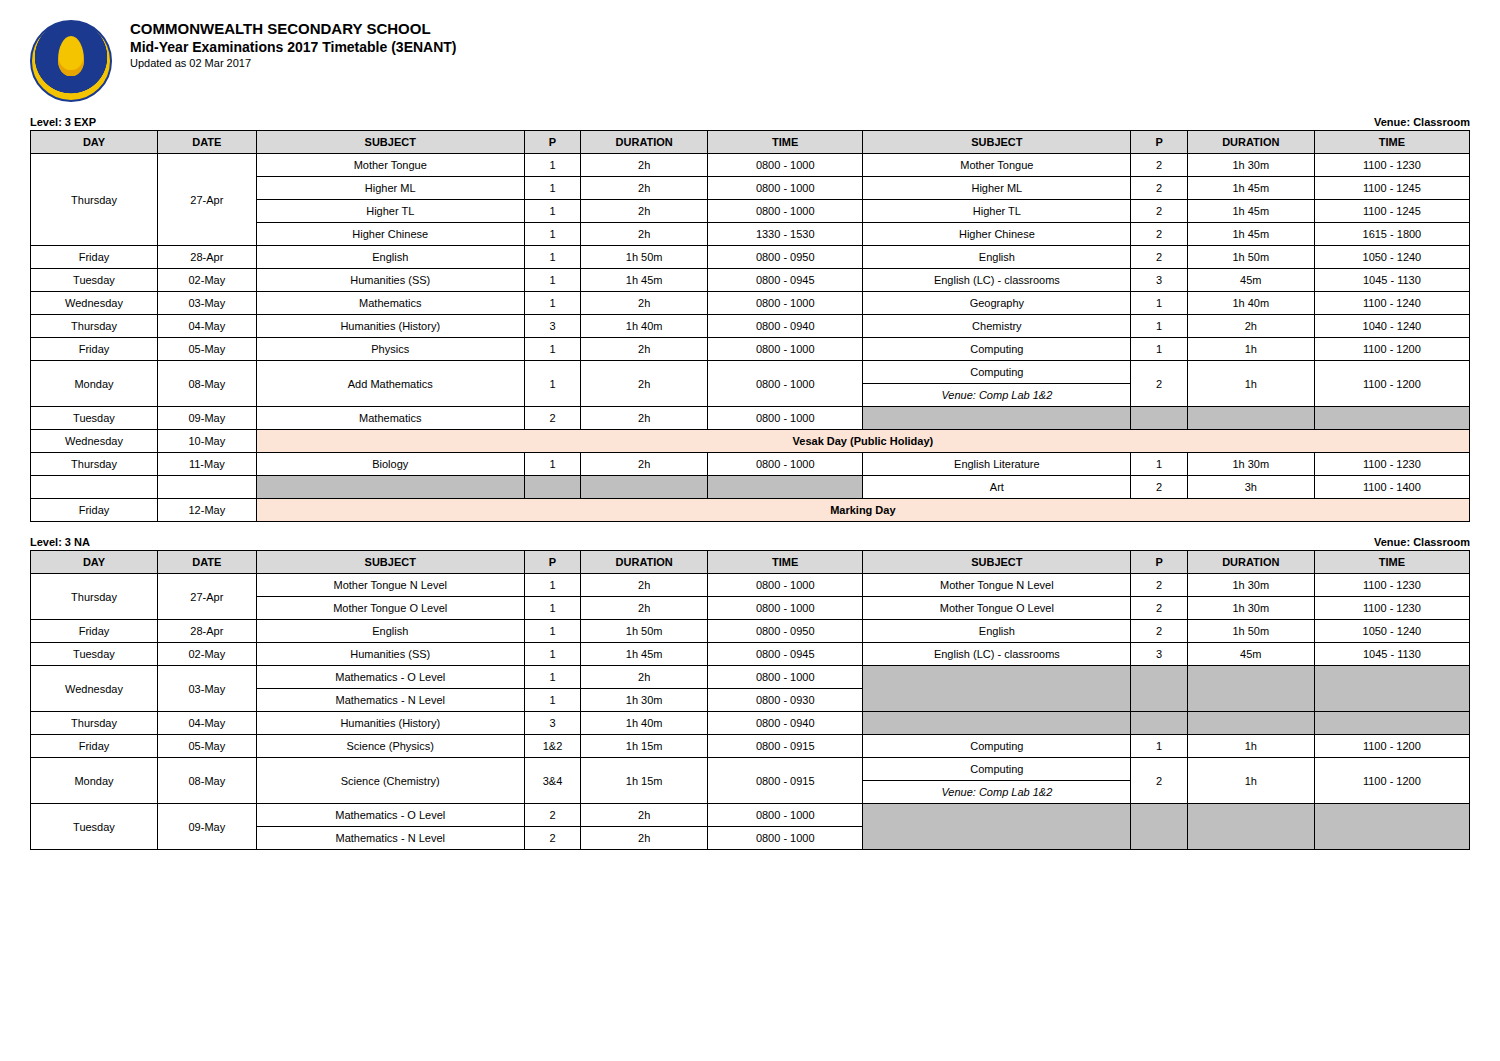COMMONWEALTH SECONDARY SCHOOL
Mid-Year Examinations 2017 Timetable (3ENANT)
Updated as 02 Mar 2017
Level: 3 EXP Venue: Classroom
| DAY | DATE | SUBJECT | P | DURATION | TIME | SUBJECT | P | DURATION | TIME |
| --- | --- | --- | --- | --- | --- | --- | --- | --- | --- |
| Thursday | 27-Apr | Mother Tongue | 1 | 2h | 0800 - 1000 | Mother Tongue | 2 | 1h 30m | 1100 - 1230 |
| Higher ML | 1 | 2h | 0800 - 1000 | Higher ML | 2 | 1h 45m | 1100 - 1245 |
| Higher TL | 1 | 2h | 0800 - 1000 | Higher TL | 2 | 1h 45m | 1100 - 1245 |
| Higher Chinese | 1 | 2h | 1330 - 1530 | Higher Chinese | 2 | 1h 45m | 1615 - 1800 |
| Friday | 28-Apr | English | 1 | 1h 50m | 0800 - 0950 | English | 2 | 1h 50m | 1050 - 1240 |
| Tuesday | 02-May | Humanities (SS) | 1 | 1h 45m | 0800 - 0945 | English (LC) - classrooms | 3 | 45m | 1045 - 1130 |
| Wednesday | 03-May | Mathematics | 1 | 2h | 0800 - 1000 | Geography | 1 | 1h 40m | 1100 - 1240 |
| Thursday | 04-May | Humanities (History) | 3 | 1h 40m | 0800 - 0940 | Chemistry | 1 | 2h | 1040 - 1240 |
| Friday | 05-May | Physics | 1 | 2h | 0800 - 1000 | Computing | 1 | 1h | 1100 - 1200 |
| Monday | 08-May | Add Mathematics | 1 | 2h | 0800 - 1000 | Computing | 2 | 1h | 1100 - 1200 |
| Venue: Comp Lab 1&2 |
| Tuesday | 09-May | Mathematics | 2 | 2h | 0800 - 1000 | | | | |
| Wednesday | 10-May | Vesak Day (Public Holiday) |
| Thursday | 11-May | Biology | 1 | 2h | 0800 - 1000 | English Literature | 1 | 1h 30m | 1100 - 1230 |
| | | | | | | Art | 2 | 3h | 1100 - 1400 |
| Friday | 12-May | Marking Day |
Level: 3 NA Venue: Classroom
| DAY | DATE | SUBJECT | P | DURATION | TIME | SUBJECT | P | DURATION | TIME |
| --- | --- | --- | --- | --- | --- | --- | --- | --- | --- |
| Thursday | 27-Apr | Mother Tongue N Level | 1 | 2h | 0800 - 1000 | Mother Tongue N Level | 2 | 1h 30m | 1100 - 1230 |
| Mother Tongue O Level | 1 | 2h | 0800 - 1000 | Mother Tongue O Level | 2 | 1h 30m | 1100 - 1230 |
| Friday | 28-Apr | English | 1 | 1h 50m | 0800 - 0950 | English | 2 | 1h 50m | 1050 - 1240 |
| Tuesday | 02-May | Humanities (SS) | 1 | 1h 45m | 0800 - 0945 | English (LC) - classrooms | 3 | 45m | 1045 - 1130 |
| Wednesday | 03-May | Mathematics - O Level | 1 | 2h | 0800 - 1000 | | | | |
| Mathematics - N Level | 1 | 1h 30m | 0800 - 0930 |
| Thursday | 04-May | Humanities (History) | 3 | 1h 40m | 0800 - 0940 | | | | |
| Friday | 05-May | Science (Physics) | 1&2 | 1h 15m | 0800 - 0915 | Computing | 1 | 1h | 1100 - 1200 |
| Monday | 08-May | Science (Chemistry) | 3&4 | 1h 15m | 0800 - 0915 | Computing | 2 | 1h | 1100 - 1200 |
| Venue: Comp Lab 1&2 |
| Tuesday | 09-May | Mathematics - O Level | 2 | 2h | 0800 - 1000 | | | | |
| Mathematics - N Level | 2 | 2h | 0800 - 1000 |